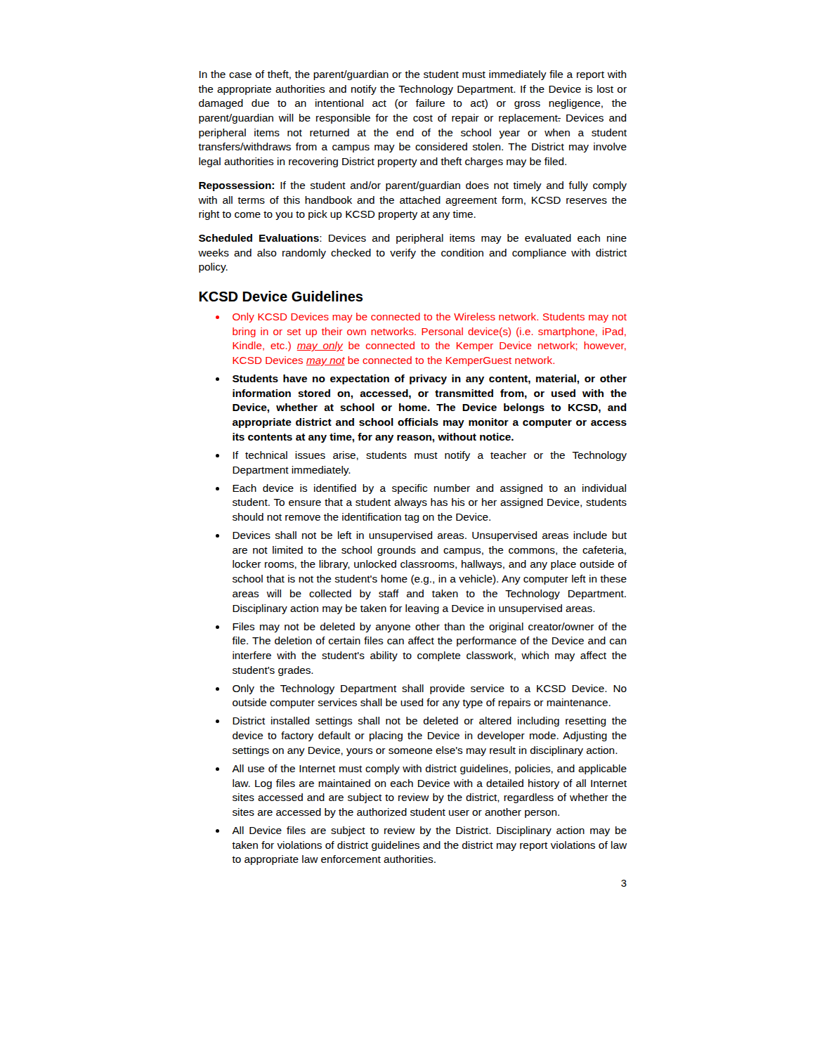In the case of theft, the parent/guardian or the student must immediately file a report with the appropriate authorities and notify the Technology Department. If the Device is lost or damaged due to an intentional act (or failure to act) or gross negligence, the parent/guardian will be responsible for the cost of repair or replacement. Devices and peripheral items not returned at the end of the school year or when a student transfers/withdraws from a campus may be considered stolen. The District may involve legal authorities in recovering District property and theft charges may be filed.
Repossession: If the student and/or parent/guardian does not timely and fully comply with all terms of this handbook and the attached agreement form, KCSD reserves the right to come to you to pick up KCSD property at any time.
Scheduled Evaluations: Devices and peripheral items may be evaluated each nine weeks and also randomly checked to verify the condition and compliance with district policy.
KCSD Device Guidelines
Only KCSD Devices may be connected to the Wireless network. Students may not bring in or set up their own networks. Personal device(s) (i.e. smartphone, iPad, Kindle, etc.) may only be connected to the Kemper Device network; however, KCSD Devices may not be connected to the KemperGuest network.
Students have no expectation of privacy in any content, material, or other information stored on, accessed, or transmitted from, or used with the Device, whether at school or home. The Device belongs to KCSD, and appropriate district and school officials may monitor a computer or access its contents at any time, for any reason, without notice.
If technical issues arise, students must notify a teacher or the Technology Department immediately.
Each device is identified by a specific number and assigned to an individual student. To ensure that a student always has his or her assigned Device, students should not remove the identification tag on the Device.
Devices shall not be left in unsupervised areas. Unsupervised areas include but are not limited to the school grounds and campus, the commons, the cafeteria, locker rooms, the library, unlocked classrooms, hallways, and any place outside of school that is not the student's home (e.g., in a vehicle). Any computer left in these areas will be collected by staff and taken to the Technology Department. Disciplinary action may be taken for leaving a Device in unsupervised areas.
Files may not be deleted by anyone other than the original creator/owner of the file. The deletion of certain files can affect the performance of the Device and can interfere with the student's ability to complete classwork, which may affect the student's grades.
Only the Technology Department shall provide service to a KCSD Device. No outside computer services shall be used for any type of repairs or maintenance.
District installed settings shall not be deleted or altered including resetting the device to factory default or placing the Device in developer mode. Adjusting the settings on any Device, yours or someone else's may result in disciplinary action.
All use of the Internet must comply with district guidelines, policies, and applicable law. Log files are maintained on each Device with a detailed history of all Internet sites accessed and are subject to review by the district, regardless of whether the sites are accessed by the authorized student user or another person.
All Device files are subject to review by the District. Disciplinary action may be taken for violations of district guidelines and the district may report violations of law to appropriate law enforcement authorities.
3